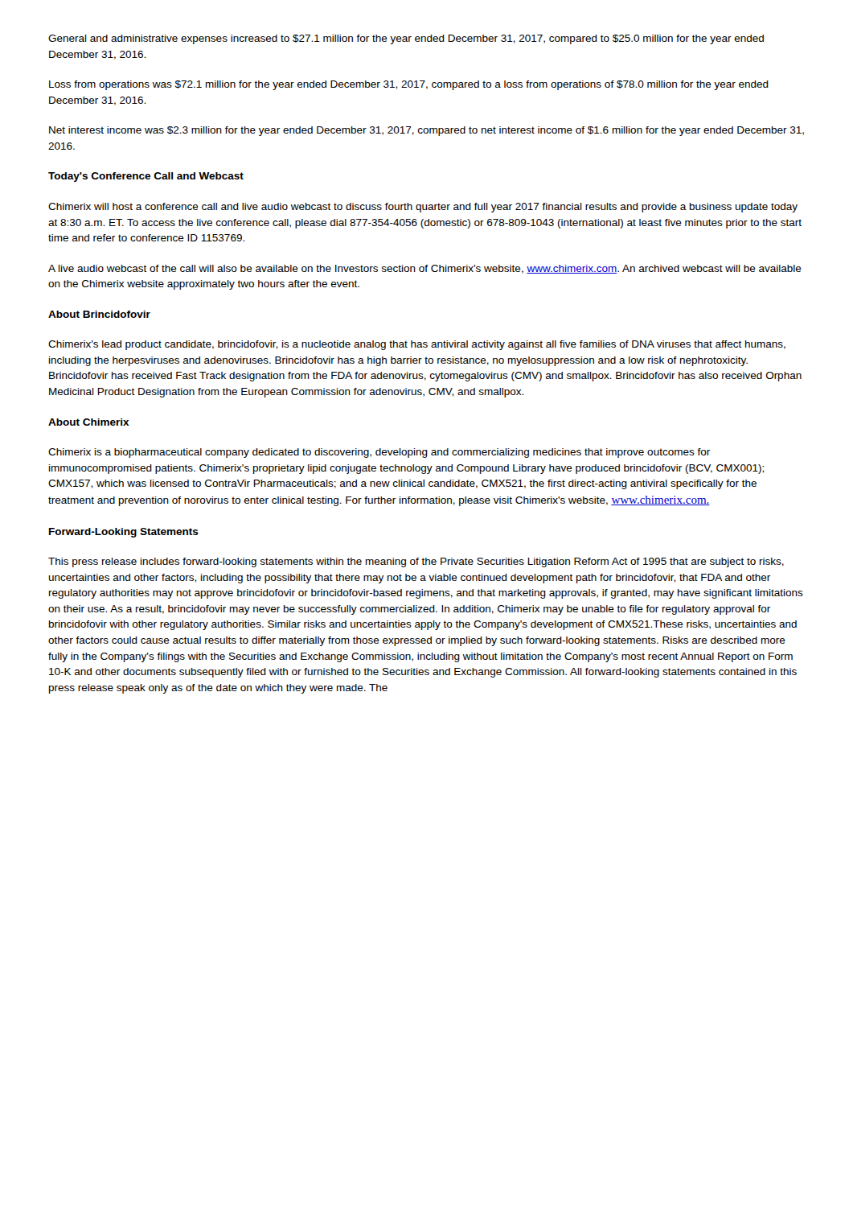General and administrative expenses increased to $27.1 million for the year ended December 31, 2017, compared to $25.0 million for the year ended December 31, 2016.
Loss from operations was $72.1 million for the year ended December 31, 2017, compared to a loss from operations of $78.0 million for the year ended December 31, 2016.
Net interest income was $2.3 million for the year ended December 31, 2017, compared to net interest income of $1.6 million for the year ended December 31, 2016.
Today's Conference Call and Webcast
Chimerix will host a conference call and live audio webcast to discuss fourth quarter and full year 2017 financial results and provide a business update today at 8:30 a.m. ET. To access the live conference call, please dial 877-354-4056 (domestic) or 678-809-1043 (international) at least five minutes prior to the start time and refer to conference ID 1153769.
A live audio webcast of the call will also be available on the Investors section of Chimerix's website, www.chimerix.com. An archived webcast will be available on the Chimerix website approximately two hours after the event.
About Brincidofovir
Chimerix's lead product candidate, brincidofovir, is a nucleotide analog that has antiviral activity against all five families of DNA viruses that affect humans, including the herpesviruses and adenoviruses. Brincidofovir has a high barrier to resistance, no myelosuppression and a low risk of nephrotoxicity. Brincidofovir has received Fast Track designation from the FDA for adenovirus, cytomegalovirus (CMV) and smallpox. Brincidofovir has also received Orphan Medicinal Product Designation from the European Commission for adenovirus, CMV, and smallpox.
About Chimerix
Chimerix is a biopharmaceutical company dedicated to discovering, developing and commercializing medicines that improve outcomes for immunocompromised patients. Chimerix's proprietary lipid conjugate technology and Compound Library have produced brincidofovir (BCV, CMX001); CMX157, which was licensed to ContraVir Pharmaceuticals; and a new clinical candidate, CMX521, the first direct-acting antiviral specifically for the treatment and prevention of norovirus to enter clinical testing. For further information, please visit Chimerix's website, www.chimerix.com.
Forward-Looking Statements
This press release includes forward-looking statements within the meaning of the Private Securities Litigation Reform Act of 1995 that are subject to risks, uncertainties and other factors, including the possibility that there may not be a viable continued development path for brincidofovir, that FDA and other regulatory authorities may not approve brincidofovir or brincidofovir-based regimens, and that marketing approvals, if granted, may have significant limitations on their use. As a result, brincidofovir may never be successfully commercialized. In addition, Chimerix may be unable to file for regulatory approval for brincidofovir with other regulatory authorities. Similar risks and uncertainties apply to the Company's development of CMX521.These risks, uncertainties and other factors could cause actual results to differ materially from those expressed or implied by such forward-looking statements. Risks are described more fully in the Company's filings with the Securities and Exchange Commission, including without limitation the Company's most recent Annual Report on Form 10-K and other documents subsequently filed with or furnished to the Securities and Exchange Commission. All forward-looking statements contained in this press release speak only as of the date on which they were made. The